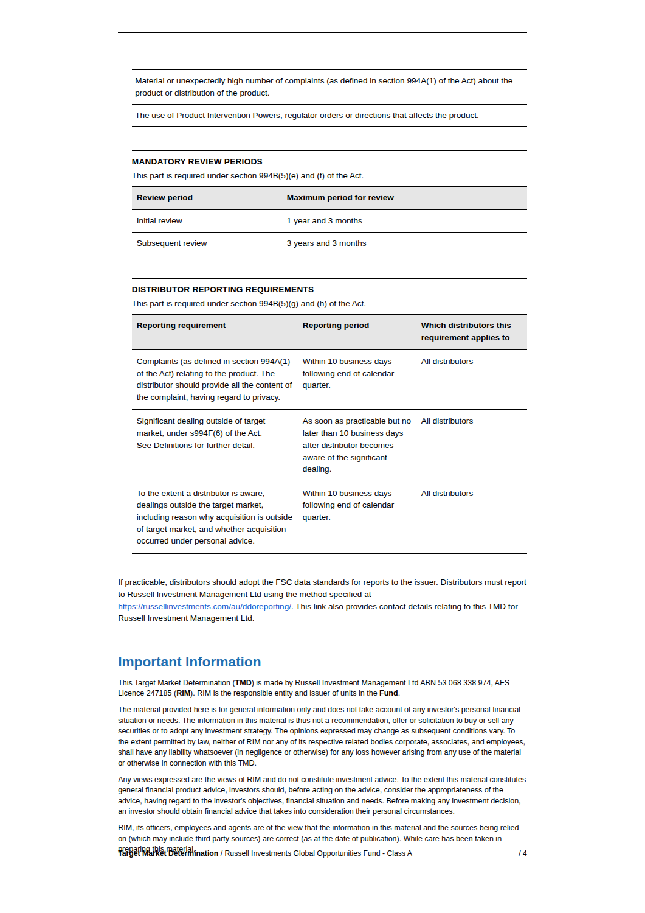| Material or unexpectedly high number of complaints (as defined in section 994A(1) of the Act) about the product or distribution of the product. |
| The use of Product Intervention Powers, regulator orders or directions that affects the product. |
MANDATORY REVIEW PERIODS
This part is required under section 994B(5)(e) and (f) of the Act.
| Review period | Maximum period for review |
| --- | --- |
| Initial review | 1 year and 3 months |
| Subsequent review | 3 years and 3 months |
DISTRIBUTOR REPORTING REQUIREMENTS
This part is required under section 994B(5)(g) and (h) of the Act.
| Reporting requirement | Reporting period | Which distributors this requirement applies to |
| --- | --- | --- |
| Complaints (as defined in section 994A(1) of the Act) relating to the product. The distributor should provide all the content of the complaint, having regard to privacy. | Within 10 business days following end of calendar quarter. | All distributors |
| Significant dealing outside of target market, under s994F(6) of the Act. See Definitions for further detail. | As soon as practicable but no later than 10 business days after distributor becomes aware of the significant dealing. | All distributors |
| To the extent a distributor is aware, dealings outside the target market, including reason why acquisition is outside of target market, and whether acquisition occurred under personal advice. | Within 10 business days following end of calendar quarter. | All distributors |
If practicable, distributors should adopt the FSC data standards for reports to the issuer. Distributors must report to Russell Investment Management Ltd using the method specified at https://russellinvestments.com/au/ddoreporting/. This link also provides contact details relating to this TMD for Russell Investment Management Ltd.
Important Information
This Target Market Determination (TMD) is made by Russell Investment Management Ltd ABN 53 068 338 974, AFS Licence 247185 (RIM). RIM is the responsible entity and issuer of units in the Fund.
The material provided here is for general information only and does not take account of any investor's personal financial situation or needs. The information in this material is thus not a recommendation, offer or solicitation to buy or sell any securities or to adopt any investment strategy. The opinions expressed may change as subsequent conditions vary. To the extent permitted by law, neither of RIM nor any of its respective related bodies corporate, associates, and employees, shall have any liability whatsoever (in negligence or otherwise) for any loss however arising from any use of the material or otherwise in connection with this TMD.
Any views expressed are the views of RIM and do not constitute investment advice. To the extent this material constitutes general financial product advice, investors should, before acting on the advice, consider the appropriateness of the advice, having regard to the investor's objectives, financial situation and needs. Before making any investment decision, an investor should obtain financial advice that takes into consideration their personal circumstances.
RIM, its officers, employees and agents are of the view that the information in this material and the sources being relied on (which may include third party sources) are correct (as at the date of publication). While care has been taken in preparing this material,
Target Market Determination / Russell Investments Global Opportunities Fund - Class A / 4